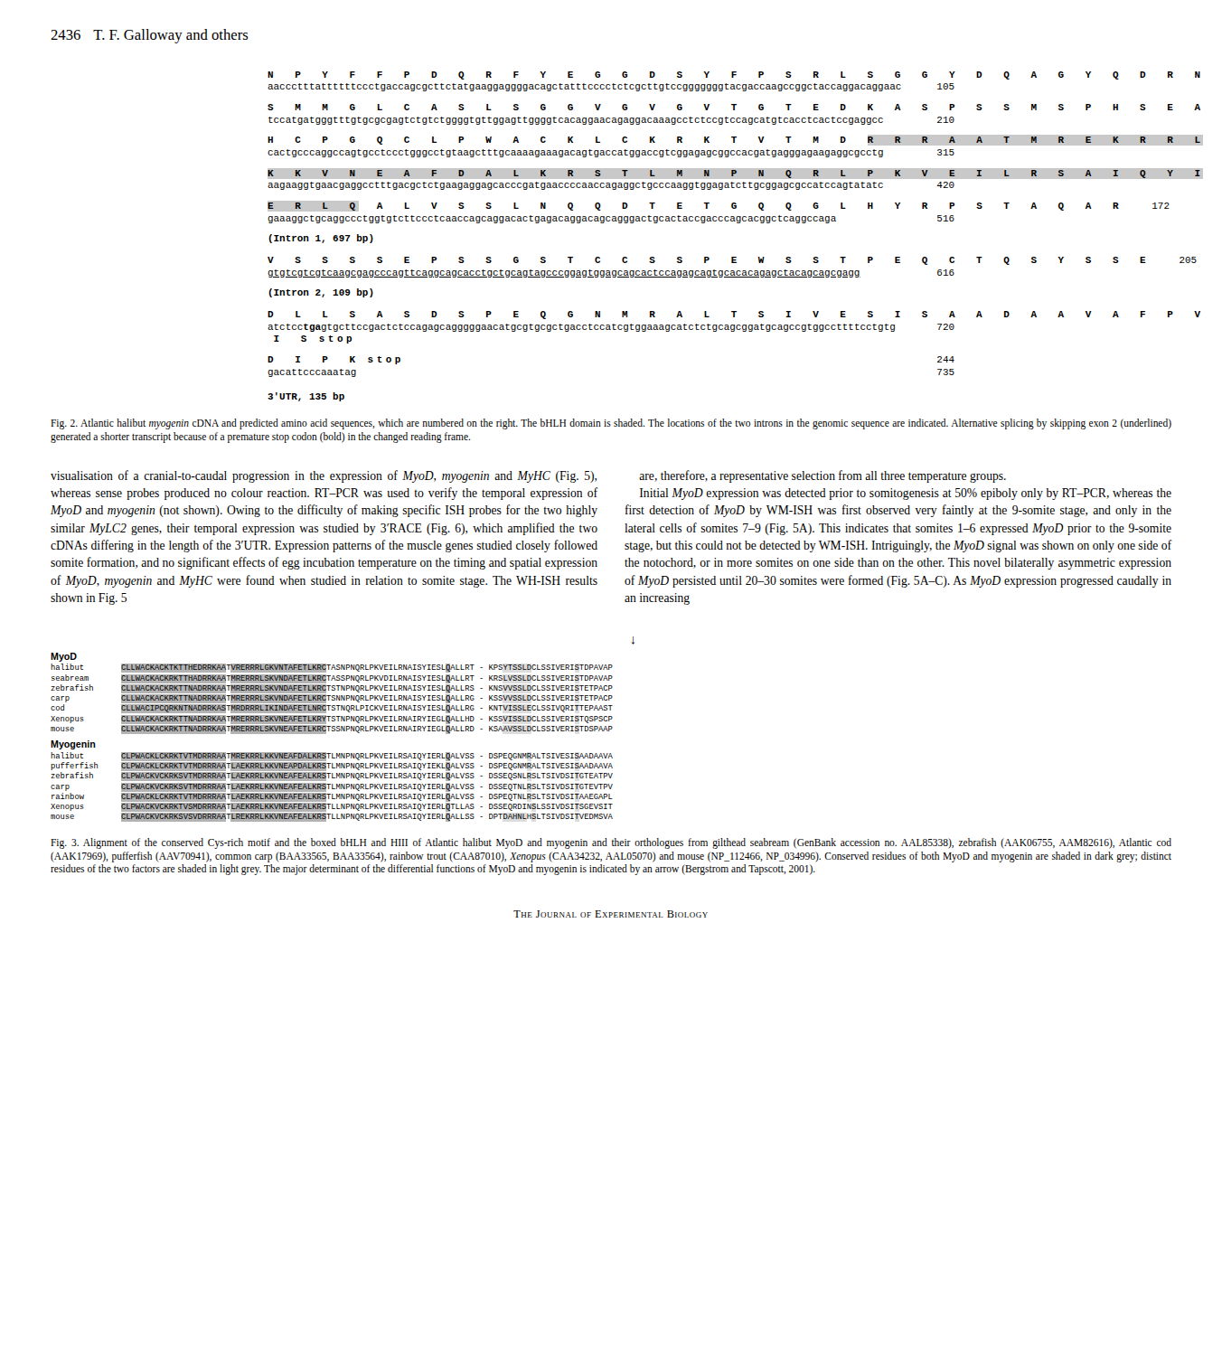2436 T. F. Galloway and others
N P Y F F P D Q R F Y E G G D S Y F P S R L S G G Y D Q A G Y Q D R N 35
aaccctttattttttccctgaccagcgcttctatgaaggaggggacagctatttcccctctcgcttgtccgggggggtacgaccaagccggctaccaggacaggaac 105
S M M G L C A S L S G G V G V G V T G T E D K A S P S S M S P H S E A 70
tccatgatgggtttgtgcgcgagtctgtctggggtgttggagttggggtcacaggaacagaggacaaagcctctccgtccagcatgtcacctcactccgaggcc 210
H C P G Q C L P W A C K L C K R K T V T M D R R R A A T M R E K R R L 105
cactgcccaggccagtgcctccctgggcctgtaagctttgcaaaagaaagacagtgaccatggaccgtcggagagcggccacgatgagggagaagaggcgcctg 315
K K V N E A F D A L K R S T L M N P N Q R L P K V E I L R S A I Q Y I 140
aagaaggtgaacgaggcctttgacgctctgaagaggagcacccgatgaaccccaaccagaggctgcccaaggtggagatcttgcggagcgccatccagtatatc 420
E R L Q A L V S S L N Q Q D T E T G Q Q G L H Y R P S T A Q A R 172
gaaaggctgcaggccctggtgtcttccctcaaccagcaggacactgagacaggacagcagggactgcactaccgacccagcacggctcaggccaga 516
(Intron 1, 697 bp)
V S S S S E P S S G S T C C S S P E W S S T P E Q C T Q S Y S S E 205
gtgtcgtcgtcaagcgagcccagttcaggcagcacctgctgcagtagcccggagtggagcagcactccagagcagtgcacacagagctacagcagcgagg 616
(Intron 2, 109 bp)
D L L S A S D S P E Q G N M R A L T S I V E S I S A A D A A V A F P V 240
atctcctgagtgcttccgactctccagagcagggggaacatgcgtgcgctgacctccatcgtggaaagcatctctgcagcggatgcagccgtggccttttcctgtg 720
I S stop
D I P K stop 244
gacattcccaaatag 735
3′UTR, 135 bp
Fig. 2. Atlantic halibut myogenin cDNA and predicted amino acid sequences, which are numbered on the right. The bHLH domain is shaded. The locations of the two introns in the genomic sequence are indicated. Alternative splicing by skipping exon 2 (underlined) generated a shorter transcript because of a premature stop codon (bold) in the changed reading frame.
visualisation of a cranial-to-caudal progression in the expression of MyoD, myogenin and MyHC (Fig. 5), whereas sense probes produced no colour reaction. RT–PCR was used to verify the temporal expression of MyoD and myogenin (not shown). Owing to the difficulty of making specific ISH probes for the two highly similar MyLC2 genes, their temporal expression was studied by 3′RACE (Fig. 6), which amplified the two cDNAs differing in the length of the 3′UTR. Expression patterns of the muscle genes studied closely followed somite formation, and no significant effects of egg incubation temperature on the timing and spatial expression of MyoD, myogenin and MyHC were found when studied in relation to somite stage. The WH-ISH results shown in Fig. 5
are, therefore, a representative selection from all three temperature groups.
Initial MyoD expression was detected prior to somitogenesis at 50% epiboly only by RT–PCR, whereas the first detection of MyoD by WM-ISH was first observed very faintly at the 9-somite stage, and only in the lateral cells of somites 7–9 (Fig. 5A). This indicates that somites 1–6 expressed MyoD prior to the 9-somite stage, but this could not be detected by WM-ISH. Intriguingly, the MyoD signal was shown on only one side of the notochord, or in more somites on one side than on the other. This novel bilaterally asymmetric expression of MyoD persisted until 20–30 somites were formed (Fig. 5A–C). As MyoD expression progressed caudally in an increasing
↓
MyoD
halibut CLLWACKACKTKTTHED RRKAATVRERRRLGKVNTAFETLKRCTASNPNQRLPKVEILRNAISYIESLQALLRT - KPSYTSSLDCLSSIVERISTDPAVAP
seabream CLLWACKACKRKTTHAD RRKAATMRERRRLSKVNDAFETLKRCTASSPNQRLPKVDILRNAISYIESLQALLRT - KRSLVSSLDCLSSIVERISTDPAVAP
zebrafish CLLWACKACKRKTTNAD RRKAATMRERRRLSKVNDAFETLKRCTSTNPNQRLPKVEILRNAISYIESLQALLRS - KNSVVSSLDCLSSIVERISTETPACP
carp CLLWACKACKRKTTNAD RRKAATMRERRRLSKVNDAFETLKRCTSNNPNQRLPKVEILRNAISYIESLQALLRG - KSSVVSSLDCLSSIVERISTETPACP
cod CLLWACIPCQRKNTNAD RRKASTMRDRRRLIKINDAFETLNRCTSTNQRLPICKVEILRNAISYIESLQALLRG - KNTVISSLECLSSIVQRITTEPAAST
Xenopus CLLWACKACKRKTTNAD RRKAATMRERRRLSKVNEAFETLKRYTSTNPNQRLPKVEILRNAIRYIEGLQALLHD - KSSVISSLDCLSSIVERISTQSPSCP
mouse CLLWACKACKRKTTNAD RRKAATMRERRRLSKVNEAFETLKRCTSSNPNQRLPKVEILRNAIRYIEGLQALLRD - KSAAVSSLDCLSSIVERISTDSPAAP
Myogenin
halibut CLPWACKLCKRKTVTMD RRRAATMREKRRLKKVNEAFDALKRSTLMNPNQRLPKVEILRSAIQYIERLQALVSS - DSPEQGNMRALTSIVESISAADAAVA
pufferfish CLPWACKLCKRKTVTMD RRRAATLAEKRRLKKVNEAPDALKRSTLMNPNQRLPKVEILRSAIQYIEKLQALVSS - DSPEQGNMRALTSIVESISAADAAVA
zebrafish CLPWACKVCKRKSVTMD RRRAATLAEKRRLKKVNEAFEALKRSTLMNPNQRLPKVEILRSAIQYIERLQALVSS - DSSEQSNLRSLTSIVDSITGTEATPV
carp CLPWACKVCKRKSVTMD RRRAATLAEKRRLKKVNEAFEALKRSTLMNPNQRLPKVEILRSAIQYIERLQALVSS - DSSEQTNLRSLTSIVDSITGTEVTPV
rainbow CLPWACKLCKRKTVTMD RRRAATLAEKRRLKKVNEAFEALKRSTLMNPNQRLPKVEILRSAIQYIERLQALVSS - DSPEQTNLRSLTSIVDSITAAEGAPL
Xenopus CLPWACKVCKRKTVSMD RRRAATLAEKRRLKKVNEAFEALKRSTLLNPNQRLPKVEILRSAIQYIERLQTLLAS - DSSEQRDINSLSSIVDSITSGEVSIT
mouse CLPWACKVCKRKSVSVD RRRAATLREKRRLKKVNEAFEALKRSTLLNPNQRLPKVEILRSAIQYIERLQALLSS - DPTDAHNLHSLTSIVDSITVEDMSVA
Fig. 3. Alignment of the conserved Cys-rich motif and the boxed bHLH and HIII of Atlantic halibut MyoD and myogenin and their orthologues from gilthead seabream (GenBank accession no. AAL85338), zebrafish (AAK06755, AAM82616), Atlantic cod (AAK17969), pufferfish (AAV70941), common carp (BAA33565, BAA33564), rainbow trout (CAA87010), Xenopus (CAA34232, AAL05070) and mouse (NP_112466, NP_034996). Conserved residues of both MyoD and myogenin are shaded in dark grey; distinct residues of the two factors are shaded in light grey. The major determinant of the differential functions of MyoD and myogenin is indicated by an arrow (Bergstrom and Tapscott, 2001).
The Journal of Experimental Biology